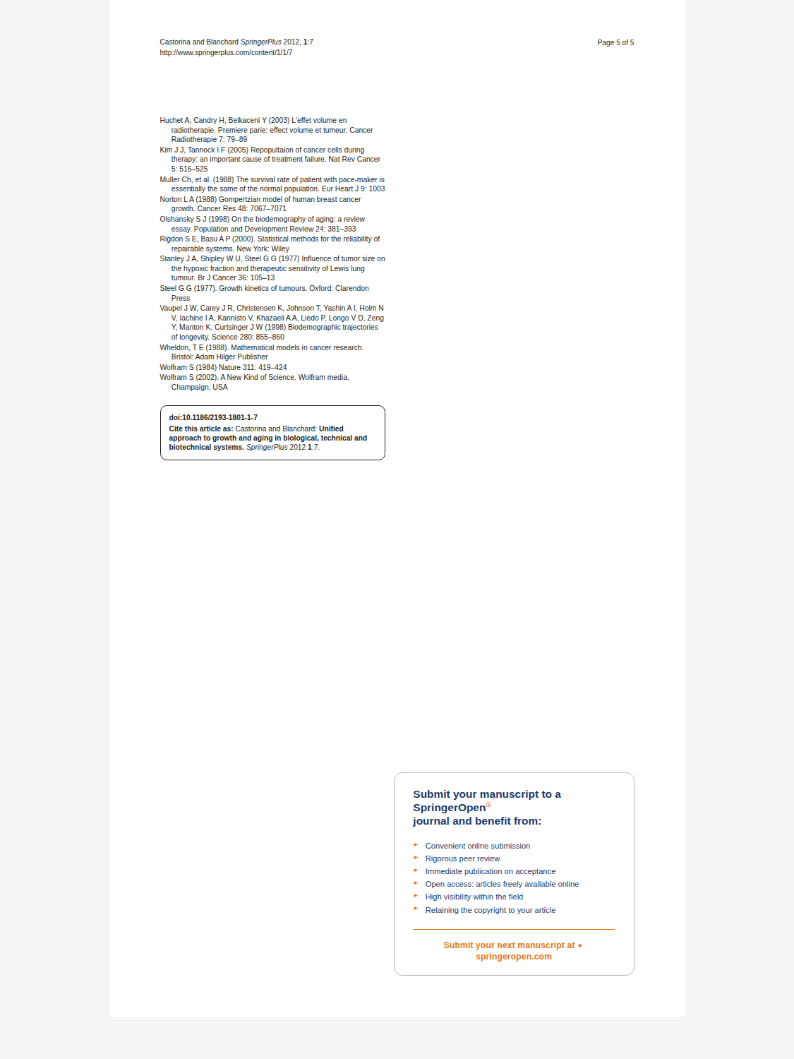Castorina and Blanchard SpringerPlus 2012, 1:7 http://www.springerplus.com/content/1/1/7
Page 5 of 5
Huchet A, Candry H, Belkaceni Y (2003) L'effet volume en radiotherapie. Premiere parie: effect volume et tumeur. Cancer Radiotherapie 7: 79–89
Kim J J, Tannock I F (2005) Repopultaion of cancer cells during therapy: an important cause of treatment failure. Nat Rev Cancer 5: 516–525
Muller Ch, et al. (1988) The survival rate of patient with pace-maker is essentially the same of the normal population. Eur Heart J 9: 1003
Norton L A (1988) Gompertzian model of human breast cancer growth. Cancer Res 48: 7067–7071
Olshansky S J (1998) On the biodemography of aging: a review essay. Population and Development Review 24: 381–393
Rigdon S E, Basu A P (2000). Statistical methods for the reliability of repairable systems. New York: Wiley
Stanley J A, Shipley W U, Steel G G (1977) Influence of tumor size on the hypoxic fraction and therapeutic sensitivity of Lewis lung tumour. Br J Cancer 36: 105–13
Steel G G (1977). Growth kinetics of tumours. Oxford: Clarendon Press
Vaupel J W, Carey J R, Christensen K, Johnson T, Yashin A I, Holm N V, Iachine I A, Kannisto V, Khazaeli A A, Liedo P, Longo V D, Zeng Y, Manton K, Curtsinger J W (1998) Biodemographic trajectories of longevity. Science 280: 855–860
Wheldon, T E (1988). Mathematical models in cancer research. Bristol: Adam Hilger Publisher
Wolfram S (1984) Nature 311: 419–424
Wolfram S (2002). A New Kind of Science. Wolfram media, Champaign, USA
doi:10.1186/2193-1801-1-7
Cite this article as: Castorina and Blanchard: Unified approach to growth and aging in biological, technical and biotechnical systems. SpringerPlus 2012 1:7.
Submit your manuscript to a SpringerOpen☉
journal and benefit from:
Convenient online submission
Rigorous peer review
Immediate publication on acceptance
Open access: articles freely available online
High visibility within the field
Retaining the copyright to your article
Submit your next manuscript at ► springeropen.com